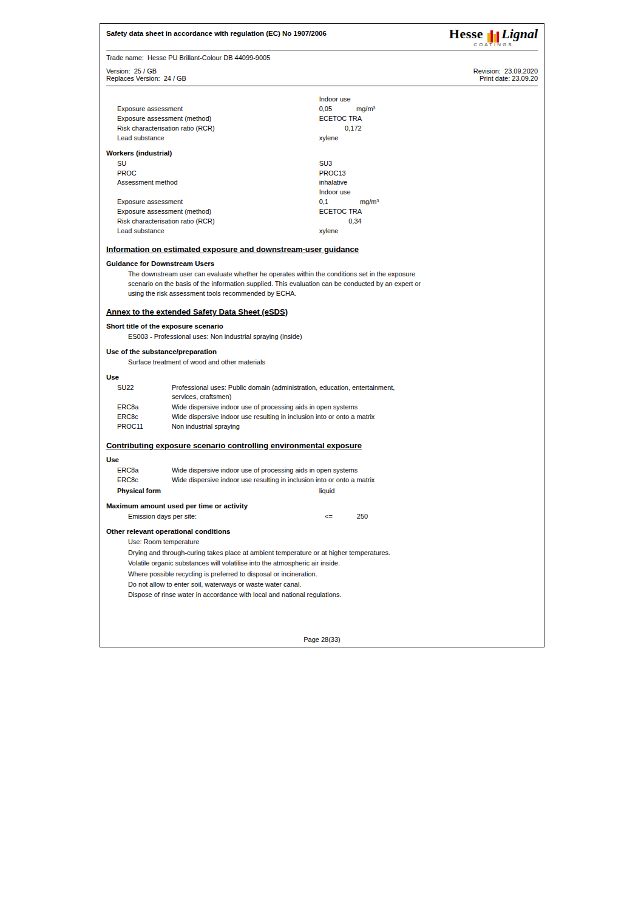Safety data sheet in accordance with regulation (EC) No 1907/2006
Hesse Lignal
COATINGS
Trade name: Hesse PU Brillant-Colour DB 44099-9005
Version: 25 / GB
Revision: 23.09.2020
Replaces Version: 24 / GB
Print date: 23.09.20
Indoor use
Exposure assessment
0,05mg/m³
Exposure assessment (method)
ECETOC TRA
Risk characterisation ratio (RCR)
0,172
Lead substance
xylene
Workers (industrial)
SU
SU3
PROC
PROC13
Assessment method
inhalative
Indoor use
Exposure assessment
0,1mg/m³
Exposure assessment (method)
ECETOC TRA
Risk characterisation ratio (RCR)
0,34
Lead substance
xylene
Information on estimated exposure and downstream-user guidance
Guidance for Downstream Users
The downstream user can evaluate whether he operates within the conditions set in the exposure
scenario on the basis of the information supplied. This evaluation can be conducted by an expert or
using the risk assessment tools recommended by ECHA.
Annex to the extended Safety Data Sheet (eSDS)
Short title of the exposure scenario
ES003 - Professional uses: Non industrial spraying (inside)
Use of the substance/preparation
Surface treatment of wood and other materials
Use
| SU22 | Professional uses: Public domain (administration, education, entertainment, services, craftsmen) |
| ERC8a | Wide dispersive indoor use of processing aids in open systems |
| ERC8c | Wide dispersive indoor use resulting in inclusion into or onto a matrix |
| PROC11 | Non industrial spraying |
Contributing exposure scenario controlling environmental exposure
Use
| ERC8a | Wide dispersive indoor use of processing aids in open systems |
| ERC8c | Wide dispersive indoor use resulting in inclusion into or onto a matrix |
Physical form
liquid
Maximum amount used per time or activity
Emission days per site:
<=250
Other relevant operational conditions
Use: Room temperature
Drying and through-curing takes place at ambient temperature or at higher temperatures.
Volatile organic substances will volatilise into the atmospheric air inside.
Where possible recycling is preferred to disposal or incineration.
Do not allow to enter soil, waterways or waste water canal.
Dispose of rinse water in accordance with local and national regulations.
Page 28(33)